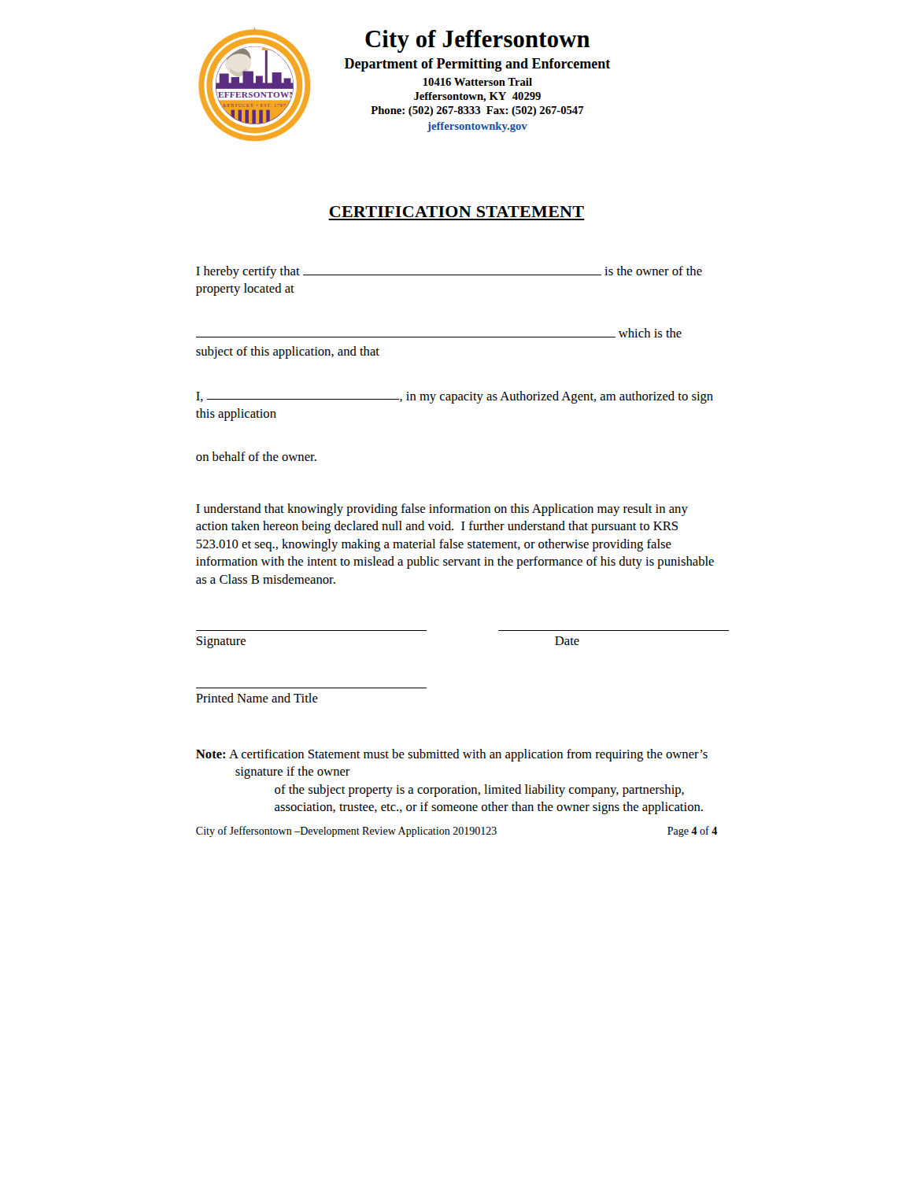JEFFERSONTOWN KENTUCKY • EST. 1797
City of Jeffersontown
Department of Permitting and Enforcement
10416 Watterson Trail
Jeffersontown, KY 40299
Phone: (502) 267-8333 Fax: (502) 267-0547
jeffersontownky.gov
CERTIFICATION STATEMENT
I hereby certify that is the owner of the property located at
which is the subject of this application, and that
I, , in my capacity as Authorized Agent, am authorized to sign this application
on behalf of the owner.
I understand that knowingly providing false information on this Application may result in any action taken hereon being declared null and void. I further understand that pursuant to KRS 523.010 et seq., knowingly making a material false statement, or otherwise providing false information with the intent to mislead a public servant in the performance of his duty is punishable as a Class B misdemeanor.
Signature
Date
Printed Name and Title
Note: A certification Statement must be submitted with an application from requiring the owner’s signature if the owner of the subject property is a corporation, limited liability company, partnership, association, trustee, etc., or if someone other than the owner signs the application.
City of Jeffersontown –Development Review Application 20190123
Page 4 of 4